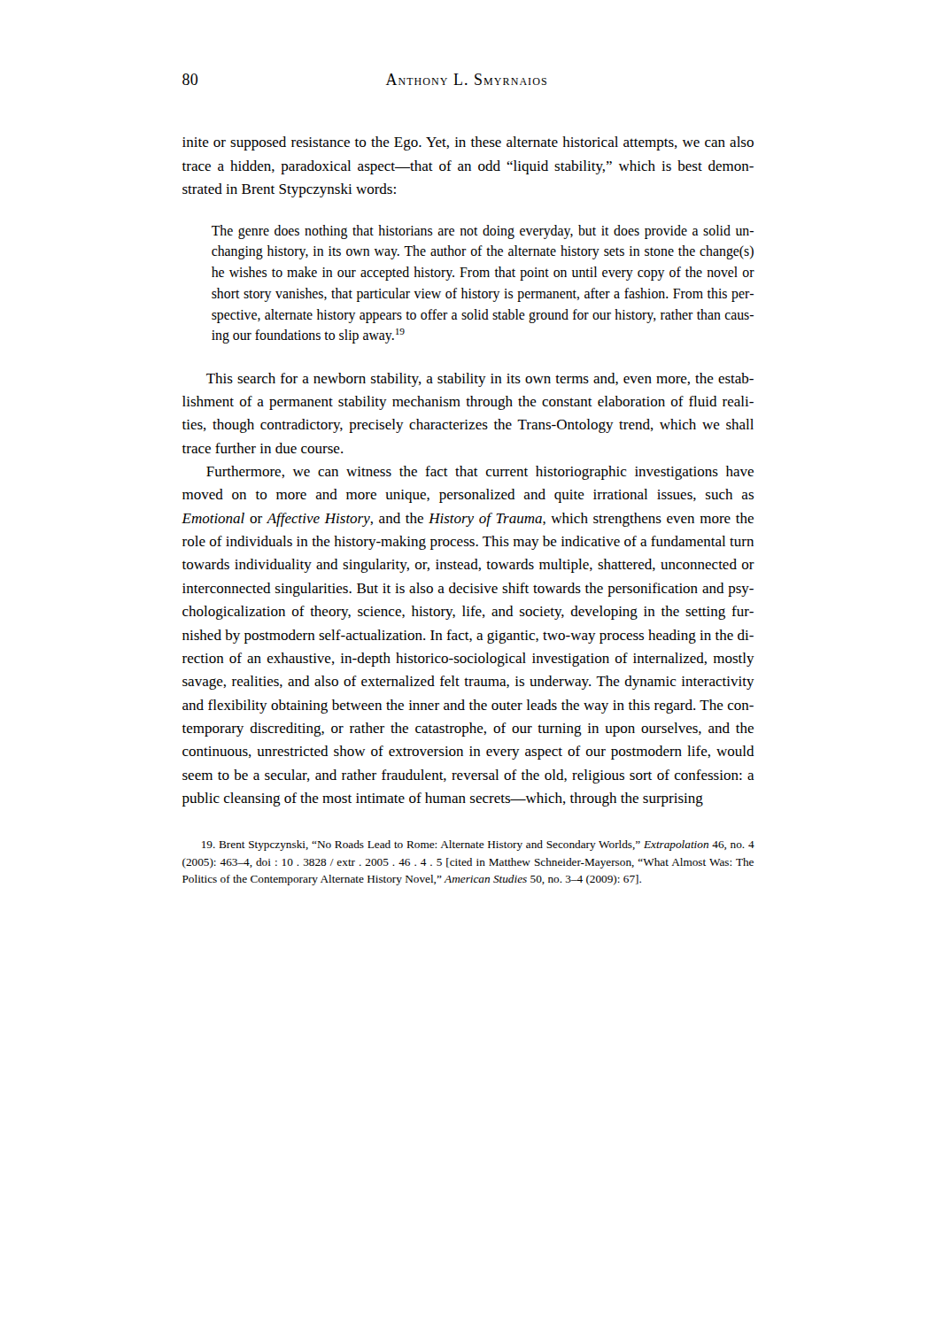80
Anthony L. Smyrnaios
inite or supposed resistance to the Ego. Yet, in these alternate historical attempts, we can also trace a hidden, paradoxical aspect—that of an odd “liquid stability,” which is best demonstrated in Brent Stypczynski words:
The genre does nothing that historians are not doing everyday, but it does provide a solid unchanging history, in its own way. The author of the alternate history sets in stone the change(s) he wishes to make in our accepted history. From that point on until every copy of the novel or short story vanishes, that particular view of history is permanent, after a fashion. From this perspective, alternate history appears to offer a solid stable ground for our history, rather than causing our foundations to slip away.19
This search for a newborn stability, a stability in its own terms and, even more, the establishment of a permanent stability mechanism through the constant elaboration of fluid realities, though contradictory, precisely characterizes the Trans-Ontology trend, which we shall trace further in due course.
Furthermore, we can witness the fact that current historiographic investigations have moved on to more and more unique, personalized and quite irrational issues, such as Emotional or Affective History, and the History of Trauma, which strengthens even more the role of individuals in the history-making process. This may be indicative of a fundamental turn towards individuality and singularity, or, instead, towards multiple, shattered, unconnected or interconnected singularities. But it is also a decisive shift towards the personification and psychologicalization of theory, science, history, life, and society, developing in the setting furnished by postmodern self-actualization. In fact, a gigantic, two-way process heading in the direction of an exhaustive, in-depth historico-sociological investigation of internalized, mostly savage, realities, and also of externalized felt trauma, is underway. The dynamic interactivity and flexibility obtaining between the inner and the outer leads the way in this regard. The contemporary discrediting, or rather the catastrophe, of our turning in upon ourselves, and the continuous, unrestricted show of extroversion in every aspect of our postmodern life, would seem to be a secular, and rather fraudulent, reversal of the old, religious sort of confession: a public cleansing of the most intimate of human secrets—which, through the surprising
19. Brent Stypczynski, “No Roads Lead to Rome: Alternate History and Secondary Worlds,” Extrapolation 46, no. 4 (2005): 463–4, doi : 10 . 3828 / extr . 2005 . 46 . 4 . 5 [cited in Matthew Schneider-Mayerson, “What Almost Was: The Politics of the Contemporary Alternate History Novel,” American Studies 50, no. 3–4 (2009): 67].